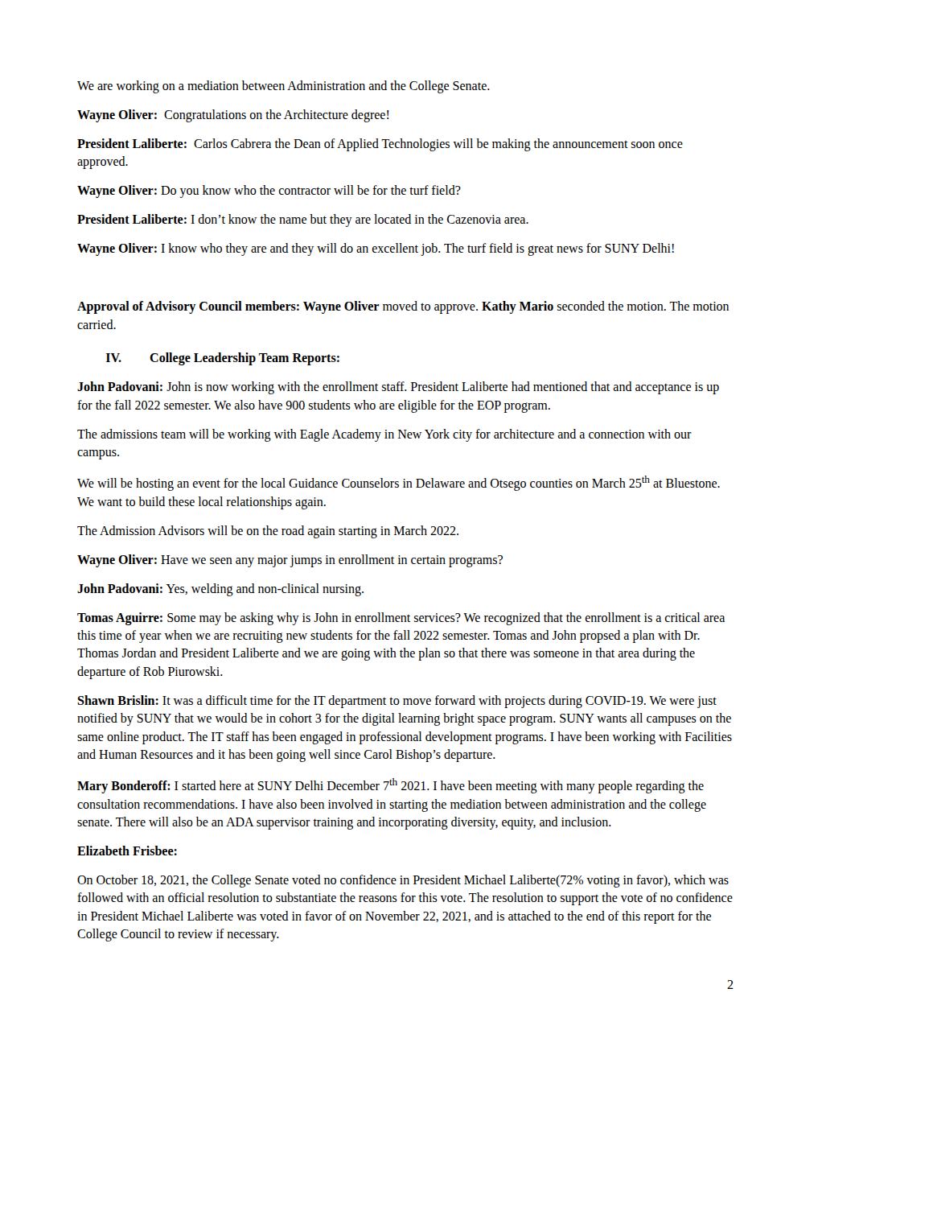We are working on a mediation between Administration and the College Senate.
Wayne Oliver: Congratulations on the Architecture degree!
President Laliberte: Carlos Cabrera the Dean of Applied Technologies will be making the announcement soon once approved.
Wayne Oliver: Do you know who the contractor will be for the turf field?
President Laliberte: I don’t know the name but they are located in the Cazenovia area.
Wayne Oliver: I know who they are and they will do an excellent job. The turf field is great news for SUNY Delhi!
Approval of Advisory Council members: Wayne Oliver moved to approve. Kathy Mario seconded the motion. The motion carried.
IV. College Leadership Team Reports:
John Padovani: John is now working with the enrollment staff. President Laliberte had mentioned that and acceptance is up for the fall 2022 semester. We also have 900 students who are eligible for the EOP program.
The admissions team will be working with Eagle Academy in New York city for architecture and a connection with our campus.
We will be hosting an event for the local Guidance Counselors in Delaware and Otsego counties on March 25th at Bluestone. We want to build these local relationships again.
The Admission Advisors will be on the road again starting in March 2022.
Wayne Oliver: Have we seen any major jumps in enrollment in certain programs?
John Padovani: Yes, welding and non-clinical nursing.
Tomas Aguirre: Some may be asking why is John in enrollment services? We recognized that the enrollment is a critical area this time of year when we are recruiting new students for the fall 2022 semester. Tomas and John propsed a plan with Dr. Thomas Jordan and President Laliberte and we are going with the plan so that there was someone in that area during the departure of Rob Piurowski.
Shawn Brislin: It was a difficult time for the IT department to move forward with projects during COVID-19. We were just notified by SUNY that we would be in cohort 3 for the digital learning bright space program. SUNY wants all campuses on the same online product. The IT staff has been engaged in professional development programs. I have been working with Facilities and Human Resources and it has been going well since Carol Bishop’s departure.
Mary Bonderoff: I started here at SUNY Delhi December 7th 2021. I have been meeting with many people regarding the consultation recommendations. I have also been involved in starting the mediation between administration and the college senate. There will also be an ADA supervisor training and incorporating diversity, equity, and inclusion.
Elizabeth Frisbee:
On October 18, 2021, the College Senate voted no confidence in President Michael Laliberte(72% voting in favor), which was followed with an official resolution to substantiate the reasons for this vote. The resolution to support the vote of no confidence in President Michael Laliberte was voted in favor of on November 22, 2021, and is attached to the end of this report for the College Council to review if necessary.
2